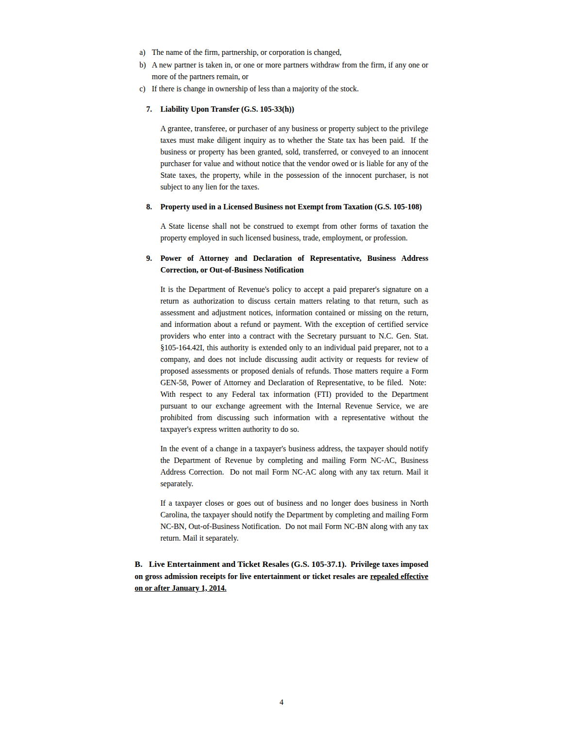a) The name of the firm, partnership, or corporation is changed,
b) A new partner is taken in, or one or more partners withdraw from the firm, if any one or more of the partners remain, or
c) If there is change in ownership of less than a majority of the stock.
7.
Liability Upon Transfer (G.S. 105-33(h))
A grantee, transferee, or purchaser of any business or property subject to the privilege taxes must make diligent inquiry as to whether the State tax has been paid. If the business or property has been granted, sold, transferred, or conveyed to an innocent purchaser for value and without notice that the vendor owed or is liable for any of the State taxes, the property, while in the possession of the innocent purchaser, is not subject to any lien for the taxes.
8.
Property used in a Licensed Business not Exempt from Taxation (G.S. 105-108)
A State license shall not be construed to exempt from other forms of taxation the property employed in such licensed business, trade, employment, or profession.
9.
Power of Attorney and Declaration of Representative, Business Address Correction, or Out-of-Business Notification
It is the Department of Revenue's policy to accept a paid preparer's signature on a return as authorization to discuss certain matters relating to that return, such as assessment and adjustment notices, information contained or missing on the return, and information about a refund or payment. With the exception of certified service providers who enter into a contract with the Secretary pursuant to N.C. Gen. Stat. §105-164.42I, this authority is extended only to an individual paid preparer, not to a company, and does not include discussing audit activity or requests for review of proposed assessments or proposed denials of refunds. Those matters require a Form GEN-58, Power of Attorney and Declaration of Representative, to be filed. Note: With respect to any Federal tax information (FTI) provided to the Department pursuant to our exchange agreement with the Internal Revenue Service, we are prohibited from discussing such information with a representative without the taxpayer's express written authority to do so.
In the event of a change in a taxpayer's business address, the taxpayer should notify the Department of Revenue by completing and mailing Form NC-AC, Business Address Correction. Do not mail Form NC-AC along with any tax return. Mail it separately.
If a taxpayer closes or goes out of business and no longer does business in North Carolina, the taxpayer should notify the Department by completing and mailing Form NC-BN, Out-of-Business Notification. Do not mail Form NC-BN along with any tax return. Mail it separately.
B. Live Entertainment and Ticket Resales (G.S. 105-37.1). Privilege taxes imposed on gross admission receipts for live entertainment or ticket resales are repealed effective on or after January 1, 2014.
4